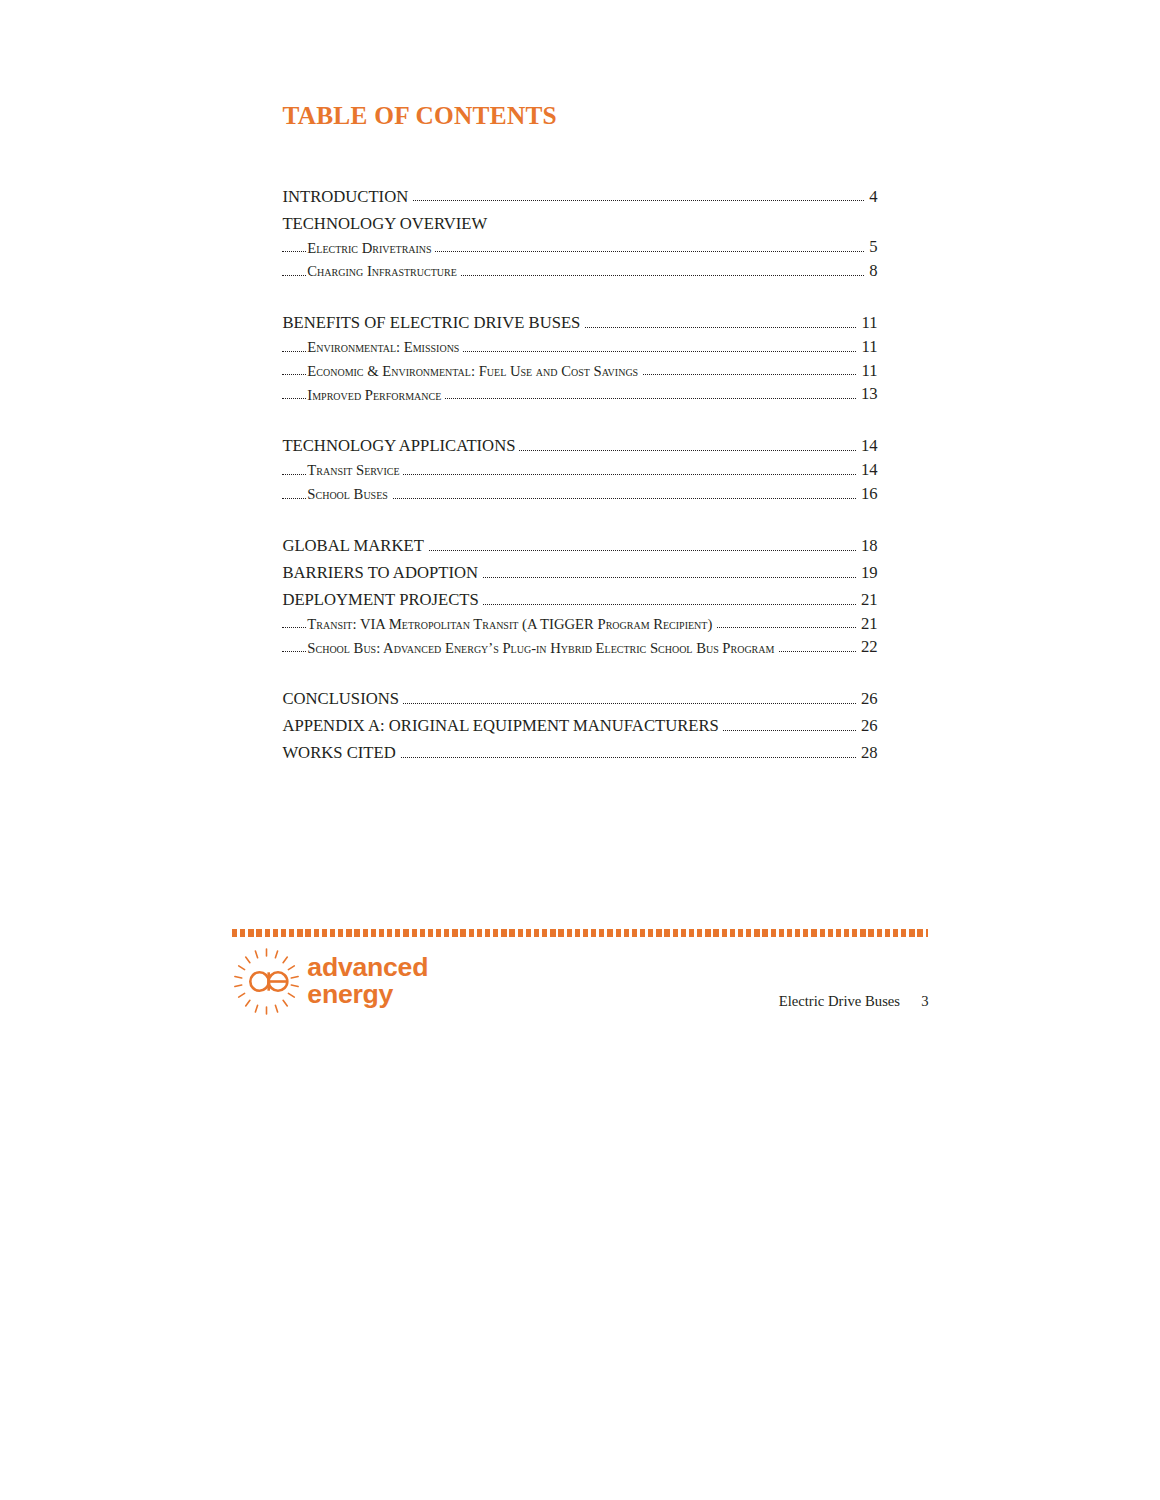Table of Contents
INTRODUCTION 4
TECHNOLOGY OVERVIEW
Electric Drivetrains 5
Charging Infrastructure 8
BENEFITS OF ELECTRIC DRIVE BUSES 11
Environmental: Emissions 11
Economic & Environmental: Fuel Use and Cost Savings 11
Improved Performance 13
TECHNOLOGY APPLICATIONS 14
Transit Service 14
School Buses 16
GLOBAL MARKET 18
BARRIERS TO ADOPTION 19
DEPLOYMENT PROJECTS 21
Transit: VIA Metropolitan Transit (A TIGGER Program Recipient) 21
School Bus: Advanced Energy’s Plug-in Hybrid Electric School Bus Program 22
CONCLUSIONS 26
APPENDIX A: ORIGINAL EQUIPMENT MANUFACTURERS 26
WORKS CITED 28
advanced
energy
Electric Drive Buses3